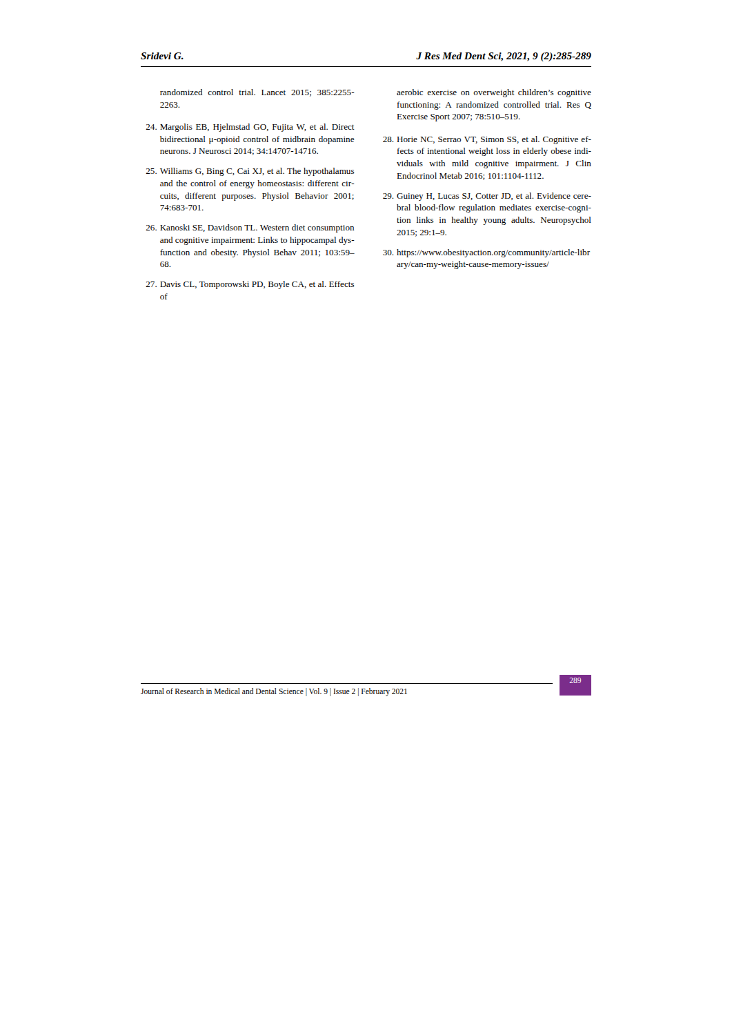Sridevi G.
J Res Med Dent Sci, 2021, 9 (2):285-289
randomized control trial. Lancet 2015; 385:2255-2263.
24. Margolis EB, Hjelmstad GO, Fujita W, et al. Direct bidirectional μ-opioid control of midbrain dopamine neurons. J Neurosci 2014; 34:14707-14716.
25. Williams G, Bing C, Cai XJ, et al. The hypothalamus and the control of energy homeostasis: different circuits, different purposes. Physiol Behavior 2001; 74:683-701.
26. Kanoski SE, Davidson TL. Western diet consumption and cognitive impairment: Links to hippocampal dysfunction and obesity. Physiol Behav 2011; 103:59–68.
27. Davis CL, Tomporowski PD, Boyle CA, et al. Effects of
aerobic exercise on overweight children’s cognitive functioning: A randomized controlled trial. Res Q Exercise Sport 2007; 78:510–519.
28. Horie NC, Serrao VT, Simon SS, et al. Cognitive effects of intentional weight loss in elderly obese individuals with mild cognitive impairment. J Clin Endocrinol Metab 2016; 101:1104-1112.
29. Guiney H, Lucas SJ, Cotter JD, et al. Evidence cerebral blood-flow regulation mediates exercise-cognition links in healthy young adults. Neuropsychol 2015; 29:1–9.
30. https://www.obesityaction.org/community/article-library/can-my-weight-cause-memory-issues/
Journal of Research in Medical and Dental Science | Vol. 9 | Issue 2 | February 2021
289